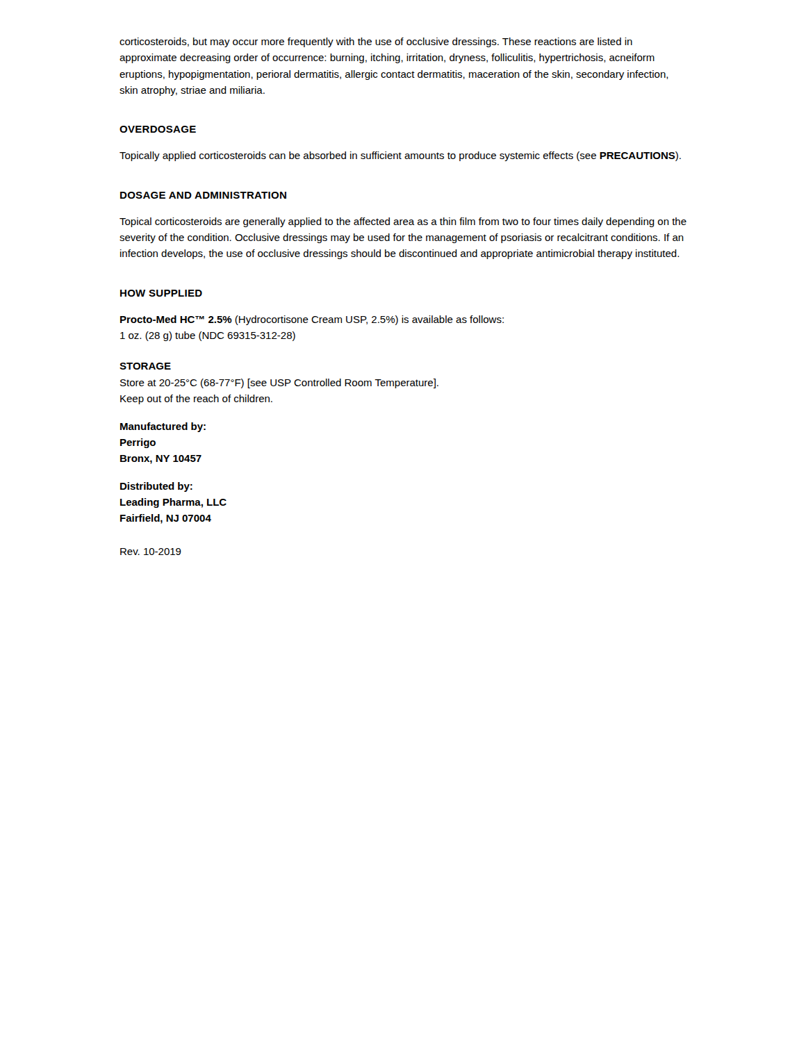corticosteroids, but may occur more frequently with the use of occlusive dressings. These reactions are listed in approximate decreasing order of occurrence: burning, itching, irritation, dryness, folliculitis, hypertrichosis, acneiform eruptions, hypopigmentation, perioral dermatitis, allergic contact dermatitis, maceration of the skin, secondary infection, skin atrophy, striae and miliaria.
OVERDOSAGE
Topically applied corticosteroids can be absorbed in sufficient amounts to produce systemic effects (see PRECAUTIONS).
DOSAGE AND ADMINISTRATION
Topical corticosteroids are generally applied to the affected area as a thin film from two to four times daily depending on the severity of the condition. Occlusive dressings may be used for the management of psoriasis or recalcitrant conditions. If an infection develops, the use of occlusive dressings should be discontinued and appropriate antimicrobial therapy instituted.
HOW SUPPLIED
Procto-Med HC™ 2.5% (Hydrocortisone Cream USP, 2.5%) is available as follows:
1 oz. (28 g) tube (NDC 69315-312-28)
STORAGE
Store at 20-25°C (68-77°F) [see USP Controlled Room Temperature].
Keep out of the reach of children.
Manufactured by:
Perrigo
Bronx, NY 10457
Distributed by:
Leading Pharma, LLC
Fairfield, NJ 07004
Rev. 10-2019